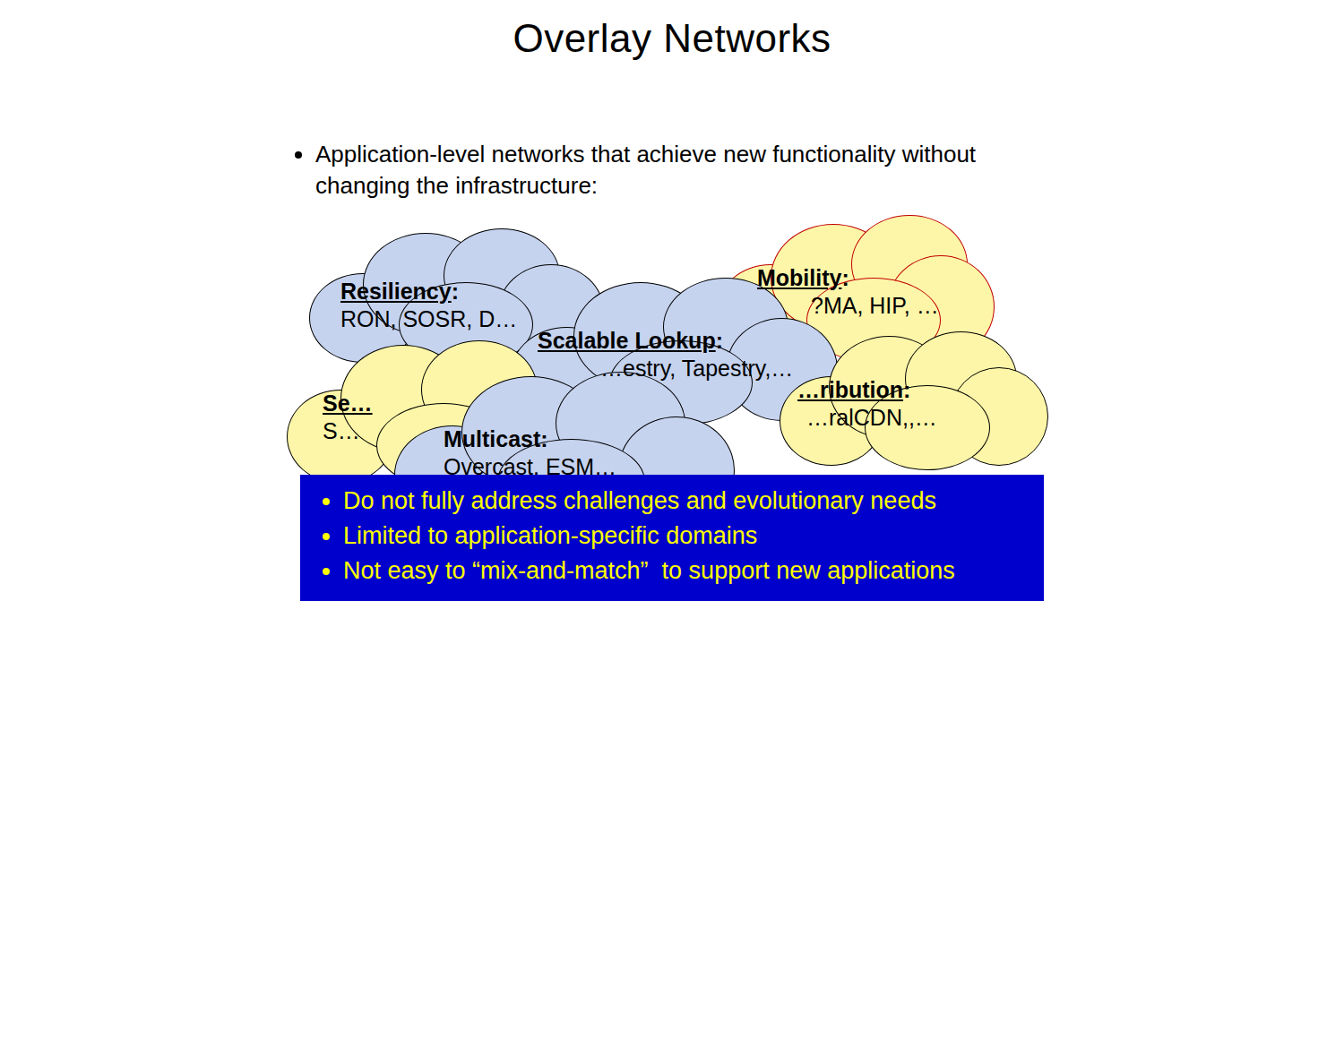Overlay Networks
Application-level networks that achieve new functionality without changing the infrastructure:
Mobility:
?MA, HIP, …
Resiliency:
RON, SOSR, D…
Scalable Lookup:
…estry, Tapestry,…
…ribution:
…ralCDN,,…
Se…
S…
Multicast:
Overcast, ESM…
Do not fully address challenges and evolutionary needs
Limited to application-specific domains
Not easy to “mix-and-match” to support new applications